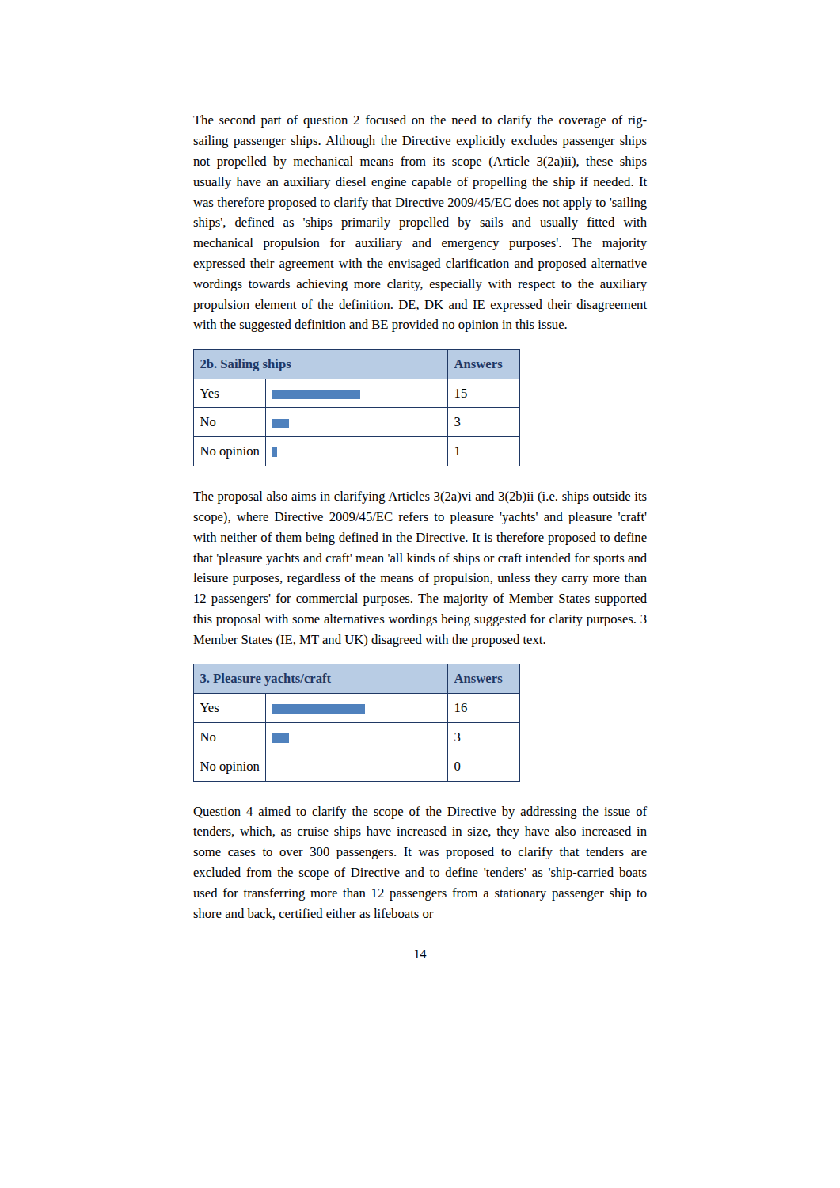The second part of question 2 focused on the need to clarify the coverage of rig-sailing passenger ships. Although the Directive explicitly excludes passenger ships not propelled by mechanical means from its scope (Article 3(2a)ii), these ships usually have an auxiliary diesel engine capable of propelling the ship if needed. It was therefore proposed to clarify that Directive 2009/45/EC does not apply to 'sailing ships', defined as 'ships primarily propelled by sails and usually fitted with mechanical propulsion for auxiliary and emergency purposes'. The majority expressed their agreement with the envisaged clarification and proposed alternative wordings towards achieving more clarity, especially with respect to the auxiliary propulsion element of the definition. DE, DK and IE expressed their disagreement with the suggested definition and BE provided no opinion in this issue.
| 2b. Sailing ships | Answers |
| --- | --- |
| Yes | | 15 |
| No | | 3 |
| No opinion | | 1 |
The proposal also aims in clarifying Articles 3(2a)vi and 3(2b)ii (i.e. ships outside its scope), where Directive 2009/45/EC refers to pleasure 'yachts' and pleasure 'craft' with neither of them being defined in the Directive. It is therefore proposed to define that 'pleasure yachts and craft' mean 'all kinds of ships or craft intended for sports and leisure purposes, regardless of the means of propulsion, unless they carry more than 12 passengers' for commercial purposes. The majority of Member States supported this proposal with some alternatives wordings being suggested for clarity purposes. 3 Member States (IE, MT and UK) disagreed with the proposed text.
| 3. Pleasure yachts/craft | Answers |
| --- | --- |
| Yes | | 16 |
| No | | 3 |
| No opinion | | 0 |
Question 4 aimed to clarify the scope of the Directive by addressing the issue of tenders, which, as cruise ships have increased in size, they have also increased in some cases to over 300 passengers. It was proposed to clarify that tenders are excluded from the scope of Directive and to define 'tenders' as 'ship-carried boats used for transferring more than 12 passengers from a stationary passenger ship to shore and back, certified either as lifeboats or
14